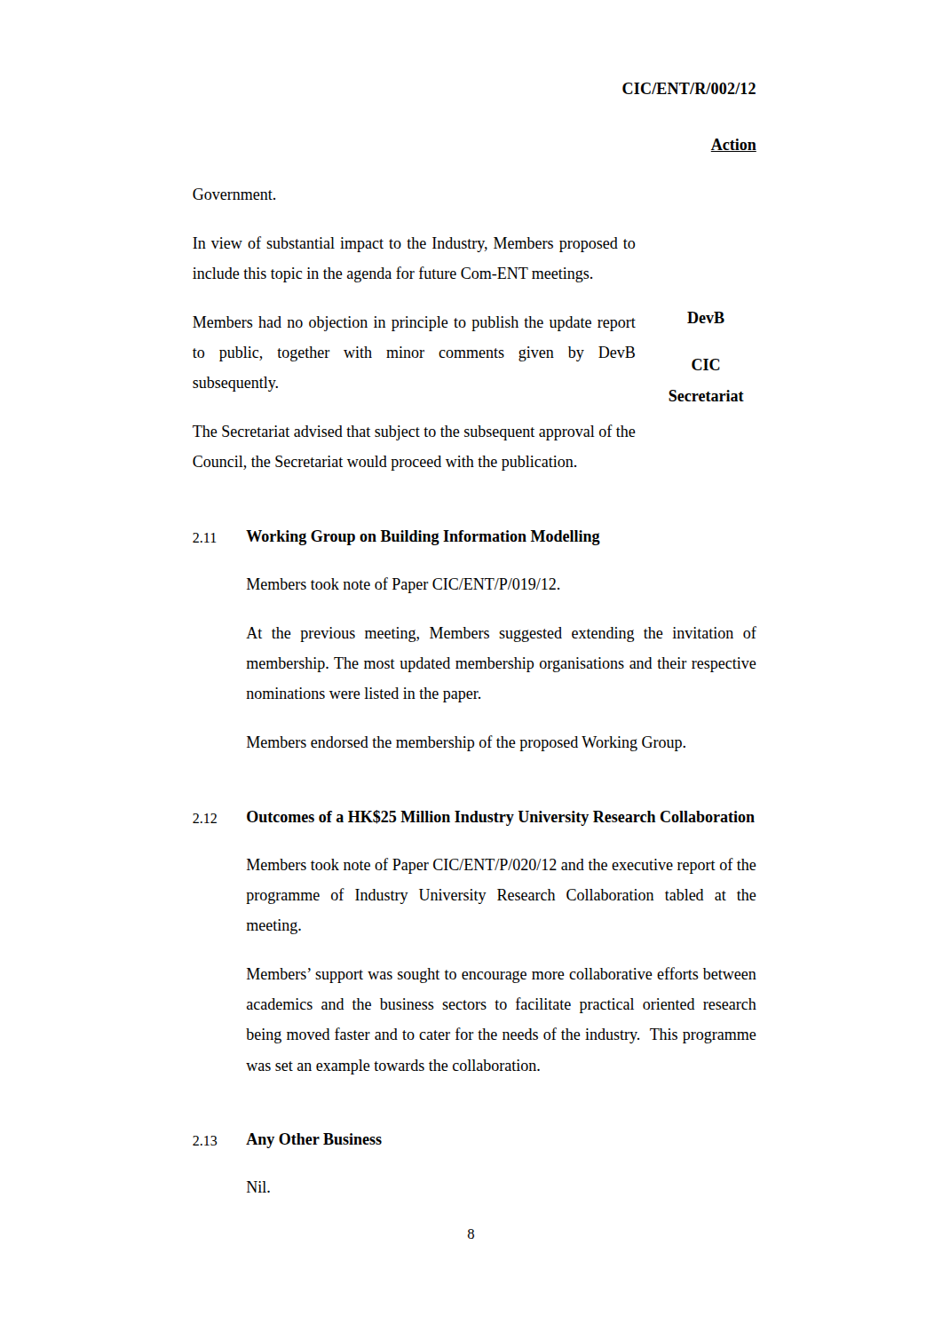CIC/ENT/R/002/12
Action
Government.
In view of substantial impact to the Industry, Members proposed to include this topic in the agenda for future Com-ENT meetings.
Members had no objection in principle to publish the update report to public, together with minor comments given by DevB subsequently.
The Secretariat advised that subject to the subsequent approval of the Council, the Secretariat would proceed with the publication.
DevB
CIC
Secretariat
2.11
Working Group on Building Information Modelling
Members took note of Paper CIC/ENT/P/019/12.
At the previous meeting, Members suggested extending the invitation of membership. The most updated membership organisations and their respective nominations were listed in the paper.
Members endorsed the membership of the proposed Working Group.
2.12
Outcomes of a HK$25 Million Industry University Research Collaboration
Members took note of Paper CIC/ENT/P/020/12 and the executive report of the programme of Industry University Research Collaboration tabled at the meeting.
Members’ support was sought to encourage more collaborative efforts between academics and the business sectors to facilitate practical oriented research being moved faster and to cater for the needs of the industry. This programme was set an example towards the collaboration.
2.13
Any Other Business
Nil.
8